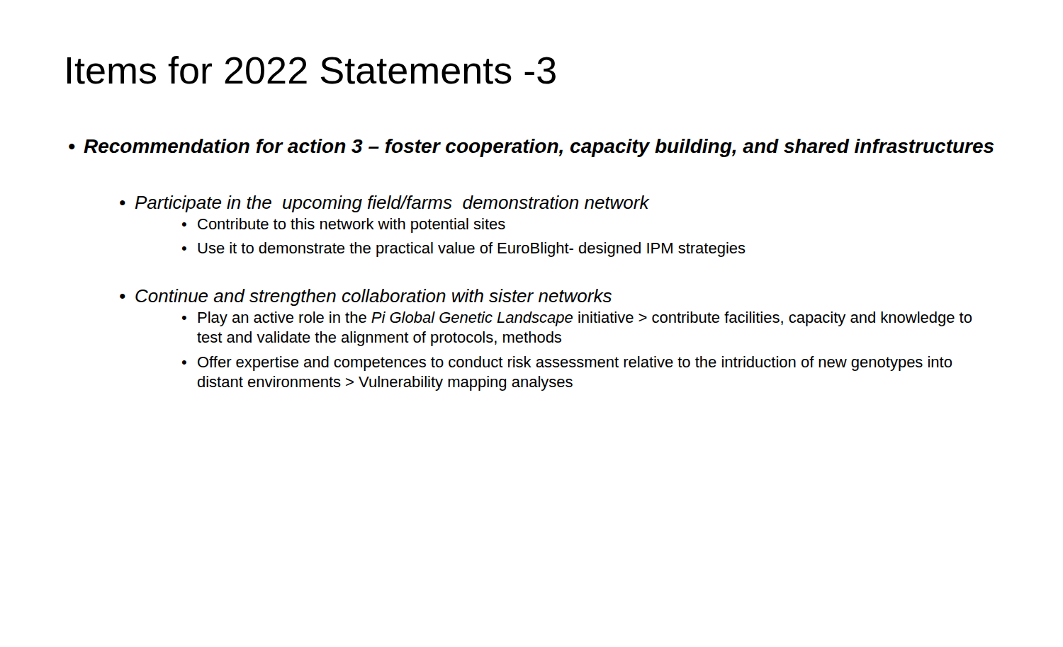Items for 2022 Statements -3
Recommendation for action 3 – foster cooperation, capacity building, and shared infrastructures
Participate in the upcoming field/farms demonstration network
Contribute to this network with potential sites
Use it to demonstrate the practical value of EuroBlight- designed IPM strategies
Continue and strengthen collaboration with sister networks
Play an active role in the Pi Global Genetic Landscape initiative > contribute facilities, capacity and knowledge to test and validate the alignment of protocols, methods
Offer expertise and competences to conduct risk assessment relative to the intriduction of new genotypes into distant environments > Vulnerability mapping analyses